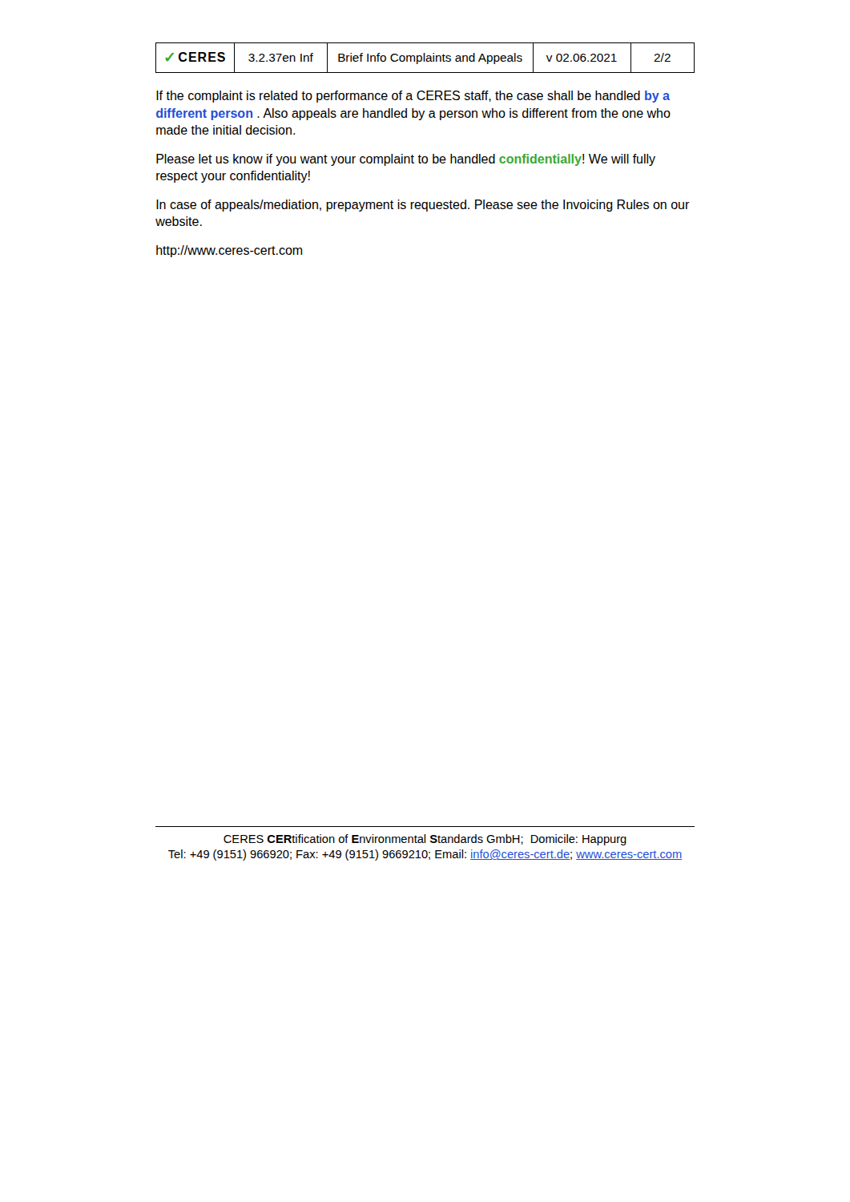| ✓ CERES | 3.2.37en Inf | Brief Info Complaints and Appeals | v 02.06.2021 | 2/2 |
If the complaint is related to performance of a CERES staff, the case shall be handled by a different person . Also appeals are handled by a person who is different from the one who made the initial decision.
Please let us know if you want your complaint to be handled confidentially! We will fully respect your confidentiality!
In case of appeals/mediation, prepayment is requested. Please see the Invoicing Rules on our website.
http://www.ceres-cert.com
CERES CERtification of Environmental Standards GmbH; Domicile: Happurg
Tel: +49 (9151) 966920; Fax: +49 (9151) 9669210; Email: info@ceres-cert.de; www.ceres-cert.com